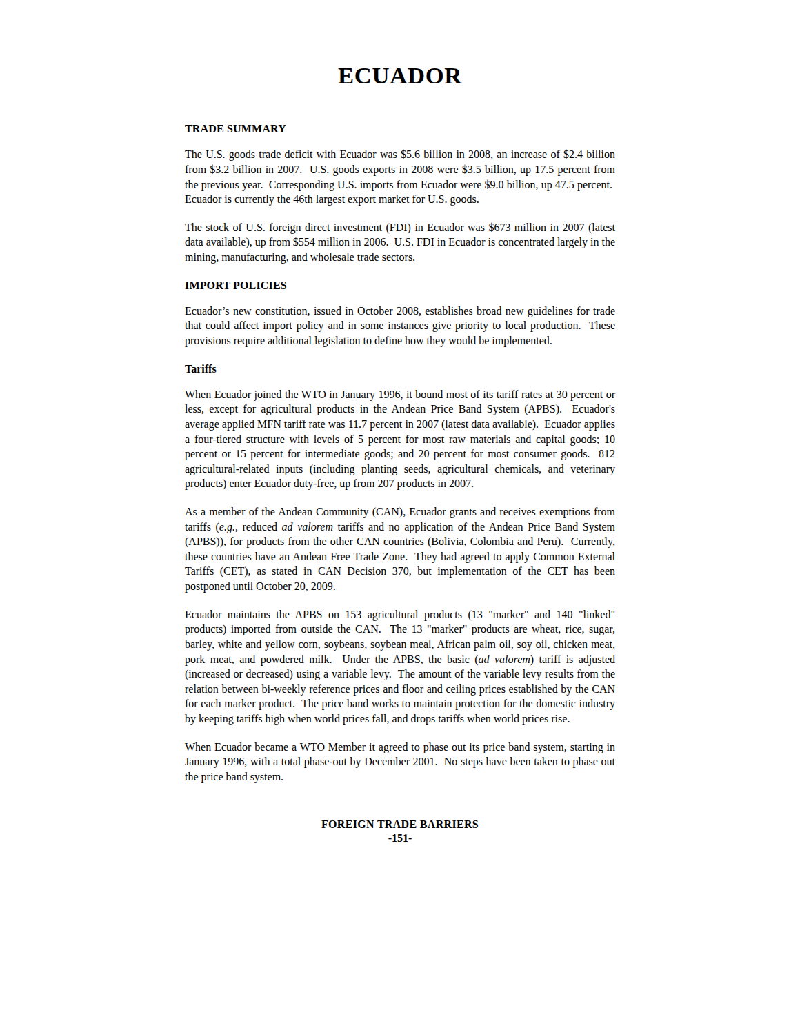ECUADOR
TRADE SUMMARY
The U.S. goods trade deficit with Ecuador was $5.6 billion in 2008, an increase of $2.4 billion from $3.2 billion in 2007. U.S. goods exports in 2008 were $3.5 billion, up 17.5 percent from the previous year. Corresponding U.S. imports from Ecuador were $9.0 billion, up 47.5 percent. Ecuador is currently the 46th largest export market for U.S. goods.
The stock of U.S. foreign direct investment (FDI) in Ecuador was $673 million in 2007 (latest data available), up from $554 million in 2006. U.S. FDI in Ecuador is concentrated largely in the mining, manufacturing, and wholesale trade sectors.
IMPORT POLICIES
Ecuador’s new constitution, issued in October 2008, establishes broad new guidelines for trade that could affect import policy and in some instances give priority to local production. These provisions require additional legislation to define how they would be implemented.
Tariffs
When Ecuador joined the WTO in January 1996, it bound most of its tariff rates at 30 percent or less, except for agricultural products in the Andean Price Band System (APBS). Ecuador's average applied MFN tariff rate was 11.7 percent in 2007 (latest data available). Ecuador applies a four-tiered structure with levels of 5 percent for most raw materials and capital goods; 10 percent or 15 percent for intermediate goods; and 20 percent for most consumer goods. 812 agricultural-related inputs (including planting seeds, agricultural chemicals, and veterinary products) enter Ecuador duty-free, up from 207 products in 2007.
As a member of the Andean Community (CAN), Ecuador grants and receives exemptions from tariffs (e.g., reduced ad valorem tariffs and no application of the Andean Price Band System (APBS)), for products from the other CAN countries (Bolivia, Colombia and Peru). Currently, these countries have an Andean Free Trade Zone. They had agreed to apply Common External Tariffs (CET), as stated in CAN Decision 370, but implementation of the CET has been postponed until October 20, 2009.
Ecuador maintains the APBS on 153 agricultural products (13 "marker" and 140 "linked" products) imported from outside the CAN. The 13 "marker" products are wheat, rice, sugar, barley, white and yellow corn, soybeans, soybean meal, African palm oil, soy oil, chicken meat, pork meat, and powdered milk. Under the APBS, the basic (ad valorem) tariff is adjusted (increased or decreased) using a variable levy. The amount of the variable levy results from the relation between bi-weekly reference prices and floor and ceiling prices established by the CAN for each marker product. The price band works to maintain protection for the domestic industry by keeping tariffs high when world prices fall, and drops tariffs when world prices rise.
When Ecuador became a WTO Member it agreed to phase out its price band system, starting in January 1996, with a total phase-out by December 2001. No steps have been taken to phase out the price band system.
FOREIGN TRADE BARRIERS
-151-